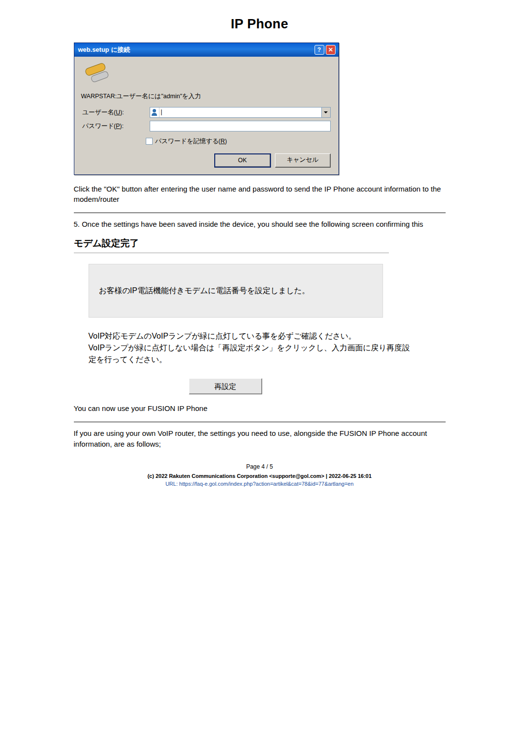IP Phone
web.setup に接続 ? ✕
WARPSTAR:ユーザー名には"admin"を入力
| ユーザー名( U ): | / |
| パスワード( P ): | |
パスワードを記憶する(R)
OK キャンセル
Click the "OK" button after entering the user name and password to send the IP Phone account information to the modem/router
5. Once the settings have been saved inside the device, you should see the following screen confirming this
モデム設定完了
お客様のIP電話機能付きモデムに電話番号を設定しました。
VoIP対応モデムのVoIPランプが緑に点灯している事を必ずご確認ください。
VoIPランプが緑に点灯しない場合は「再設定ボタン」をクリックし、入力画面に戻り再度設定を行ってください。
再設定
You can now use your FUSION IP Phone
If you are using your own VoIP router, the settings you need to use, alongside the FUSION IP Phone account information, are as follows;
Page 4 / 5
(c) 2022 Rakuten Communications Corporation <supporte@gol.com> | 2022-06-25 16:01
URL: https://faq-e.gol.com/index.php?action=artikel&cat=78&id=77&artlang=en